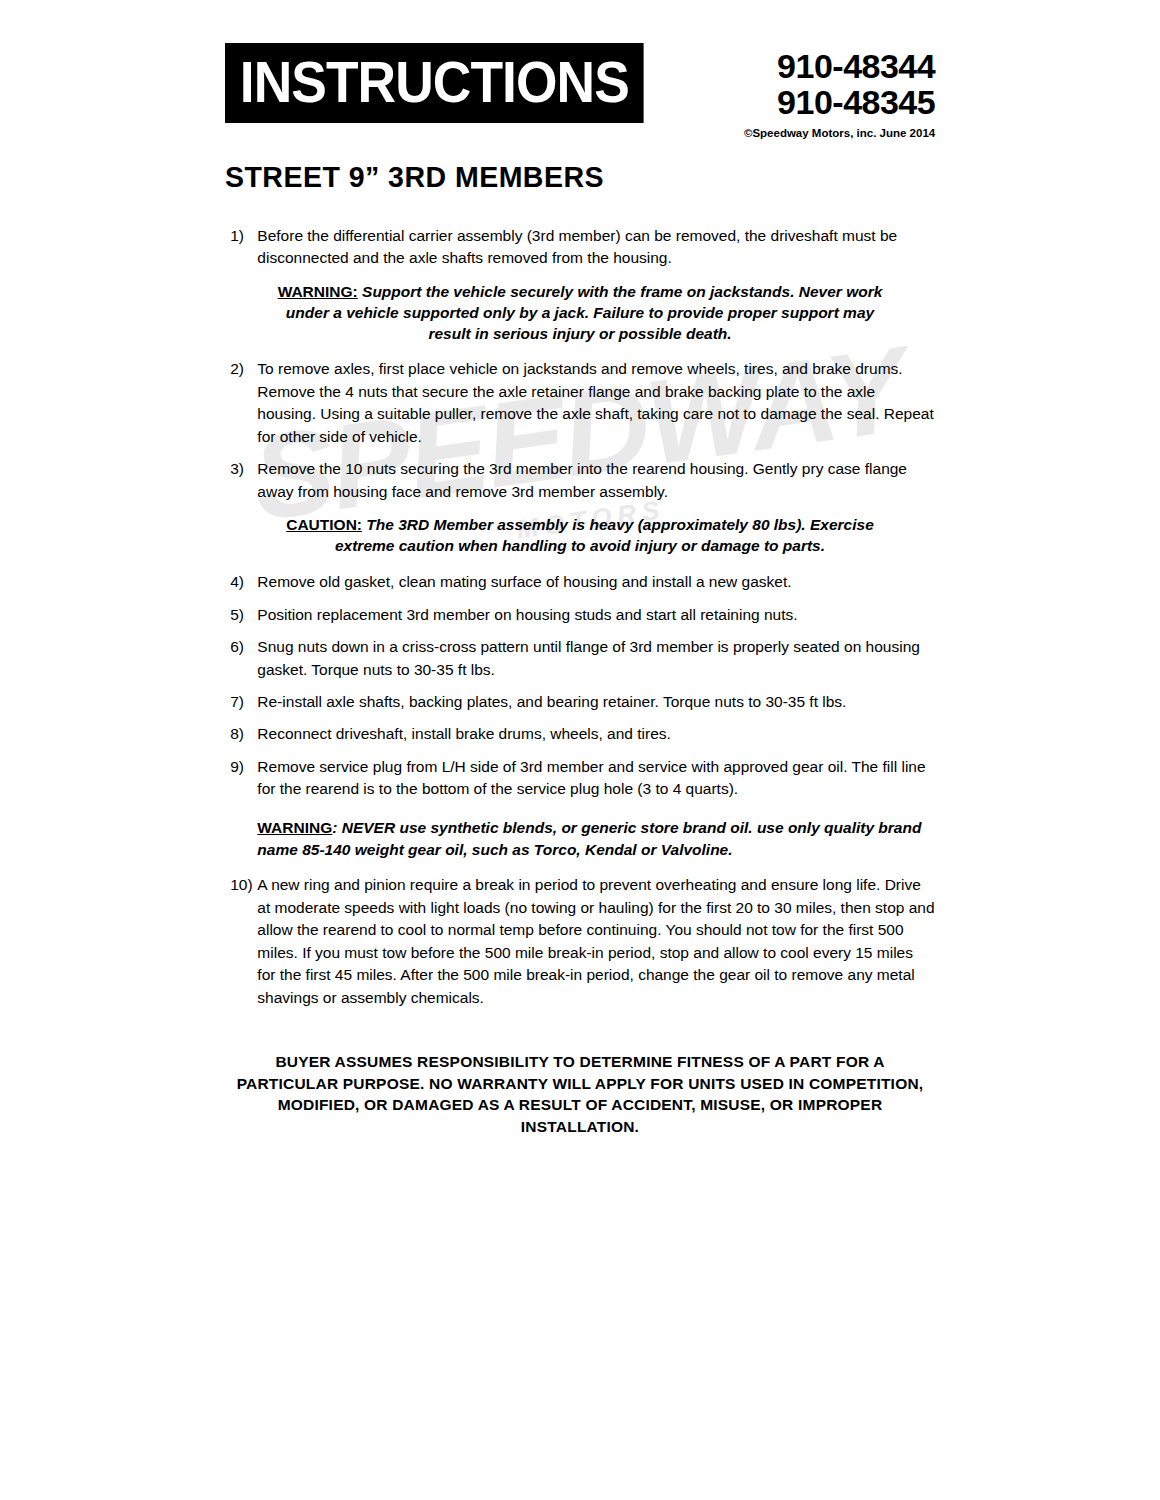SPEEDWAYMOTORS
INSTRUCTIONS
910-48344
910-48345
©Speedway Motors, inc. June 2014
STREET 9” 3RD MEMBERS
1) Before the differential carrier assembly (3rd member) can be removed, the driveshaft must be disconnected and the axle shafts removed from the housing.
WARNING: Support the vehicle securely with the frame on jackstands. Never work under a vehicle supported only by a jack. Failure to provide proper support may result in serious injury or possible death.
2) To remove axles, first place vehicle on jackstands and remove wheels, tires, and brake drums. Remove the 4 nuts that secure the axle retainer flange and brake backing plate to the axle housing. Using a suitable puller, remove the axle shaft, taking care not to damage the seal. Repeat for other side of vehicle.
3) Remove the 10 nuts securing the 3rd member into the rearend housing. Gently pry case flange away from housing face and remove 3rd member assembly.
CAUTION: The 3RD Member assembly is heavy (approximately 80 lbs). Exercise extreme caution when handling to avoid injury or damage to parts.
4) Remove old gasket, clean mating surface of housing and install a new gasket.
5) Position replacement 3rd member on housing studs and start all retaining nuts.
6) Snug nuts down in a criss-cross pattern until flange of 3rd member is properly seated on housing gasket. Torque nuts to 30-35 ft lbs.
7) Re-install axle shafts, backing plates, and bearing retainer. Torque nuts to 30-35 ft lbs.
8) Reconnect driveshaft, install brake drums, wheels, and tires.
9) Remove service plug from L/H side of 3rd member and service with approved gear oil. The fill line for the rearend is to the bottom of the service plug hole (3 to 4 quarts).
WARNING: NEVER use synthetic blends, or generic store brand oil. use only quality brand name 85-140 weight gear oil, such as Torco, Kendal or Valvoline.
10) A new ring and pinion require a break in period to prevent overheating and ensure long life. Drive at moderate speeds with light loads (no towing or hauling) for the first 20 to 30 miles, then stop and allow the rearend to cool to normal temp before continuing. You should not tow for the first 500 miles. If you must tow before the 500 mile break-in period, stop and allow to cool every 15 miles for the first 45 miles. After the 500 mile break-in period, change the gear oil to remove any metal shavings or assembly chemicals.
BUYER ASSUMES RESPONSIBILITY TO DETERMINE FITNESS OF A PART FOR A PARTICULAR PURPOSE. NO WARRANTY WILL APPLY FOR UNITS USED IN COMPETITION, MODIFIED, OR DAMAGED AS A RESULT OF ACCIDENT, MISUSE, OR IMPROPER INSTALLATION.